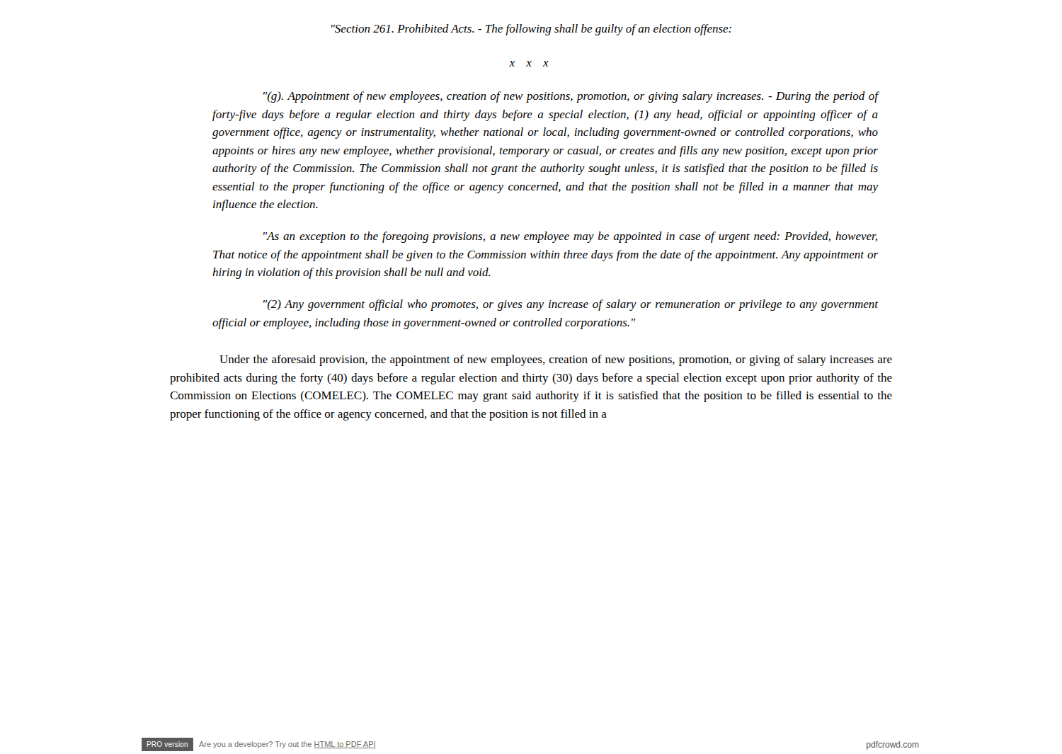"Section 261. Prohibited Acts. - The following shall be guilty of an election offense:
x x x
"(g). Appointment of new employees, creation of new positions, promotion, or giving salary increases. - During the period of forty-five days before a regular election and thirty days before a special election, (1) any head, official or appointing officer of a government office, agency or instrumentality, whether national or local, including government-owned or controlled corporations, who appoints or hires any new employee, whether provisional, temporary or casual, or creates and fills any new position, except upon prior authority of the Commission. The Commission shall not grant the authority sought unless, it is satisfied that the position to be filled is essential to the proper functioning of the office or agency concerned, and that the position shall not be filled in a manner that may influence the election.
"As an exception to the foregoing provisions, a new employee may be appointed in case of urgent need: Provided, however, That notice of the appointment shall be given to the Commission within three days from the date of the appointment. Any appointment or hiring in violation of this provision shall be null and void.
"(2) Any government official who promotes, or gives any increase of salary or remuneration or privilege to any government official or employee, including those in government-owned or controlled corporations."
Under the aforesaid provision, the appointment of new employees, creation of new positions, promotion, or giving of salary increases are prohibited acts during the forty (40) days before a regular election and thirty (30) days before a special election except upon prior authority of the Commission on Elections (COMELEC). The COMELEC may grant said authority if it is satisfied that the position to be filled is essential to the proper functioning of the office or agency concerned, and that the position is not filled in a
PRO version Are you a developer? Try out the HTML to PDF API
pdfcrowd.com